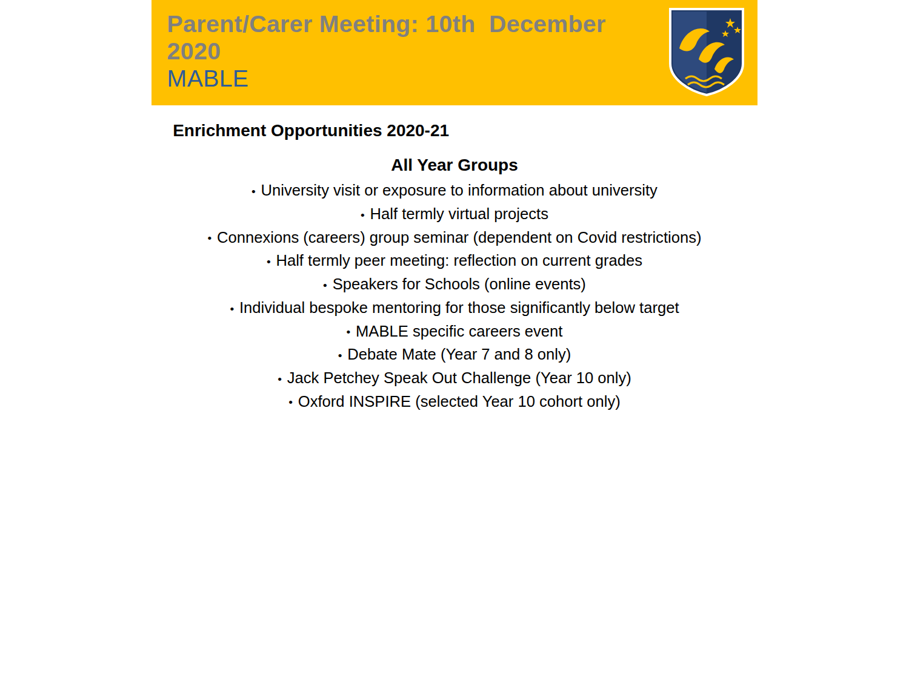Parent/Carer Meeting: 10th December 2020
MABLE
Enrichment Opportunities 2020-21
All Year Groups
University visit or exposure to information about university
Half termly virtual projects
Connexions (careers) group seminar (dependent on Covid restrictions)
Half termly peer meeting: reflection on current grades
Speakers for Schools (online events)
Individual bespoke mentoring for those significantly below target
MABLE specific careers event
Debate Mate (Year 7 and 8 only)
Jack Petchey Speak Out Challenge (Year 10 only)
Oxford INSPIRE (selected Year 10 cohort only)